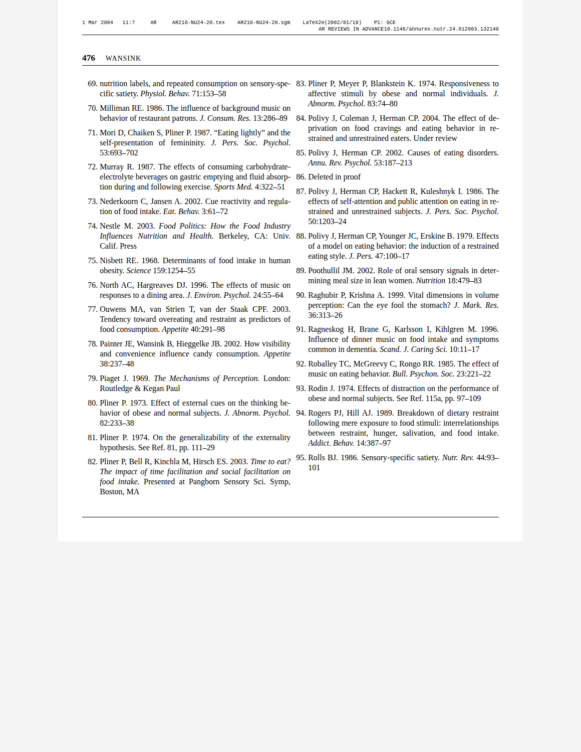1 Mar 2004 11:7 AR AR216-NU24-20.tex AR216-NU24-20.sgm LaTeX2e(2002/01/18) P1: GCE AR REVIEWS IN ADVANCE10.1146/annurev.nutr.24.012003.132140
476 WANSINK
nutrition labels, and repeated consumption on sensory-specific satiety. Physiol. Behav. 71:153–58
Milliman RE. 1986. The influence of background music on behavior of restaurant patrons. J. Consum. Res. 13:286–89
Mori D, Chaiken S, Pliner P. 1987. “Eating lightly” and the self-presentation of femininity. J. Pers. Soc. Psychol. 53:693–702
Murray R. 1987. The effects of consuming carbohydrate-electrolyte beverages on gastric emptying and fluid absorption during and following exercise. Sports Med. 4:322–51
Nederkoorn C, Jansen A. 2002. Cue reactivity and regulation of food intake. Eat. Behav. 3:61–72
Nestle M. 2003. Food Politics: How the Food Industry Influences Nutrition and Health. Berkeley, CA: Univ. Calif. Press
Nisbett RE. 1968. Determinants of food intake in human obesity. Science 159:1254–55
North AC, Hargreaves DJ. 1996. The effects of music on responses to a dining area. J. Environ. Psychol. 24:55–64
Ouwens MA, van Strien T, van der Staak CPF. 2003. Tendency toward overeating and restraint as predictors of food consumption. Appetite 40:291–98
Painter JE, Wansink B, Hieggelke JB. 2002. How visibility and convenience influence candy consumption. Appetite 38:237–48
Piaget J. 1969. The Mechanisms of Perception. London: Routledge & Kegan Paul
Pliner P. 1973. Effect of external cues on the thinking behavior of obese and normal subjects. J. Abnorm. Psychol. 82:233–38
Pliner P. 1974. On the generalizability of the externality hypothesis. See Ref. 81, pp. 111–29
Pliner P, Bell R, Kinchla M, Hirsch ES. 2003. Time to eat? The impact of time facilitation and social facilitation on food intake. Presented at Pangborn Sensory Sci. Symp, Boston, MA
Pliner P, Meyer P, Blankstein K. 1974. Responsiveness to affective stimuli by obese and normal individuals. J. Abnorm. Psychol. 83:74–80
Polivy J, Coleman J, Herman CP. 2004. The effect of deprivation on food cravings and eating behavior in restrained and unrestrained eaters. Under review
Polivy J, Herman CP. 2002. Causes of eating disorders. Annu. Rev. Psychol. 53:187–213
Deleted in proof
Polivy J, Herman CP, Hackett R, Kuleshnyk I. 1986. The effects of self-attention and public attention on eating in restrained and unrestrained subjects. J. Pers. Soc. Psychol. 50:1203–24
Polivy J, Herman CP, Younger JC, Erskine B. 1979. Effects of a model on eating behavior: the induction of a restrained eating style. J. Pers. 47:100–17
Poothullil JM. 2002. Role of oral sensory signals in determining meal size in lean women. Nutrition 18:479–83
Raghubir P, Krishna A. 1999. Vital dimensions in volume perception: Can the eye fool the stomach? J. Mark. Res. 36:313–26
Ragneskog H, Brane G, Karlsson I, Kihlgren M. 1996. Influence of dinner music on food intake and symptoms common in dementia. Scand. J. Caring Sci. 10:11–17
Roballey TC, McGreevy C, Rongo RR. 1985. The effect of music on eating behavior. Bull. Psychon. Soc. 23:221–22
Rodin J. 1974. Effects of distraction on the performance of obese and normal subjects. See Ref. 115a, pp. 97–109
Rogers PJ, Hill AJ. 1989. Breakdown of dietary restraint following mere exposure to food stimuli: interrelationships between restraint, hunger, salivation, and food intake. Addict. Behav. 14:387–97
Rolls BJ. 1986. Sensory-specific satiety. Nutr. Rev. 44:93–101